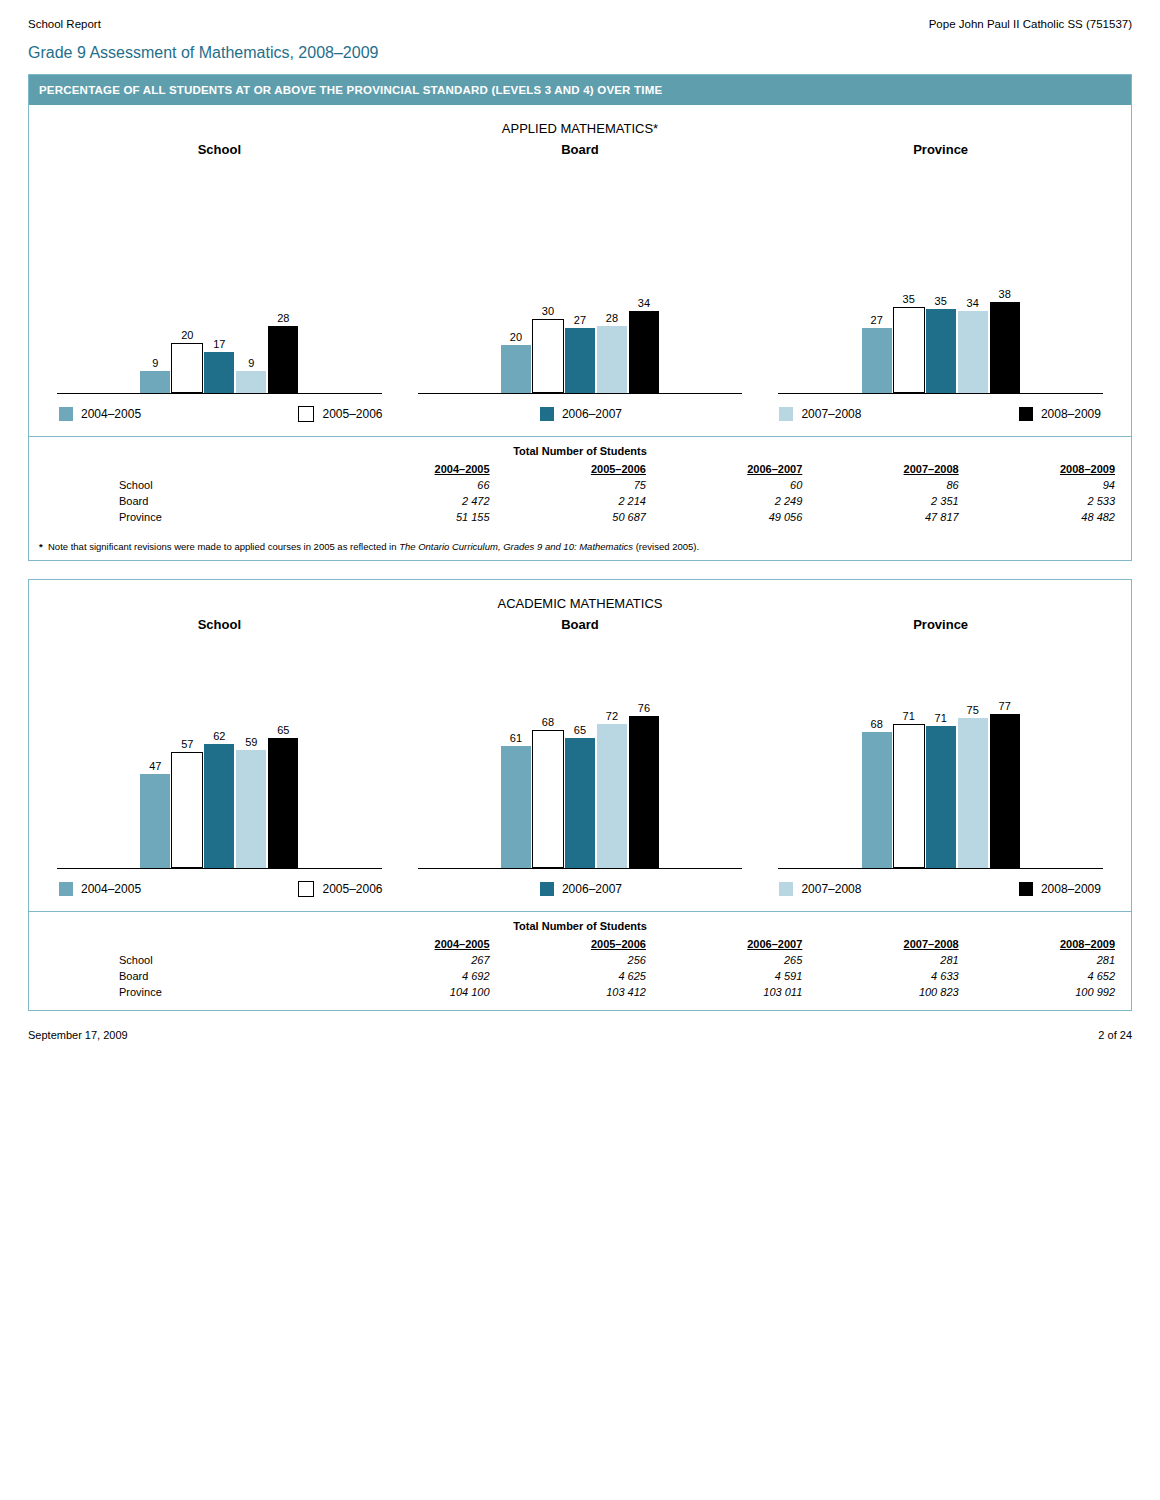School Report
Pope John Paul II Catholic SS (751537)
Grade 9 Assessment of Mathematics, 2008–2009
PERCENTAGE OF ALL STUDENTS AT OR ABOVE THE PROVINCIAL STANDARD (LEVELS 3 AND 4) OVER TIME
APPLIED MATHEMATICS*
School
9
20
17
9
28
Board
20
30
27
28
34
Province
27
35
35
34
38
2004–2005
2005–2006
2006–2007
2007–2008
2008–2009
Total Number of Students
| | 2004–2005 | 2005–2006 | 2006–2007 | 2007–2008 | 2008–2009 |
| --- | --- | --- | --- | --- | --- |
| School | 66 | 75 | 60 | 86 | 94 |
| Board | 2 472 | 2 214 | 2 249 | 2 351 | 2 533 |
| Province | 51 155 | 50 687 | 49 056 | 47 817 | 48 482 |
* Note that significant revisions were made to applied courses in 2005 as reflected in The Ontario Curriculum, Grades 9 and 10: Mathematics (revised 2005).
ACADEMIC MATHEMATICS
School
47
57
62
59
65
Board
61
68
65
72
76
Province
68
71
71
75
77
2004–2005
2005–2006
2006–2007
2007–2008
2008–2009
Total Number of Students
| | 2004–2005 | 2005–2006 | 2006–2007 | 2007–2008 | 2008–2009 |
| --- | --- | --- | --- | --- | --- |
| School | 267 | 256 | 265 | 281 | 281 |
| Board | 4 692 | 4 625 | 4 591 | 4 633 | 4 652 |
| Province | 104 100 | 103 412 | 103 011 | 100 823 | 100 992 |
September 17, 2009
2 of 24